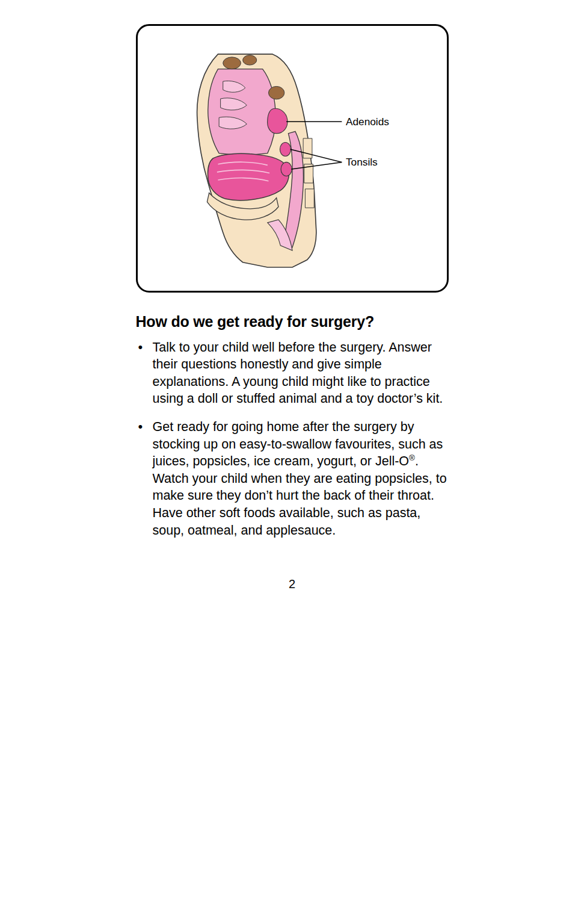Adenoids Tonsils
How do we get ready for surgery?
Talk to your child well before the surgery. Answer their questions honestly and give simple explanations. A young child might like to practice using a doll or stuffed animal and a toy doctor’s kit.
Get ready for going home after the surgery by stocking up on easy-to-swallow favourites, such as juices, popsicles, ice cream, yogurt, or Jell-O®. Watch your child when they are eating popsicles, to make sure they don’t hurt the back of their throat. Have other soft foods available, such as pasta, soup, oatmeal, and applesauce.
2